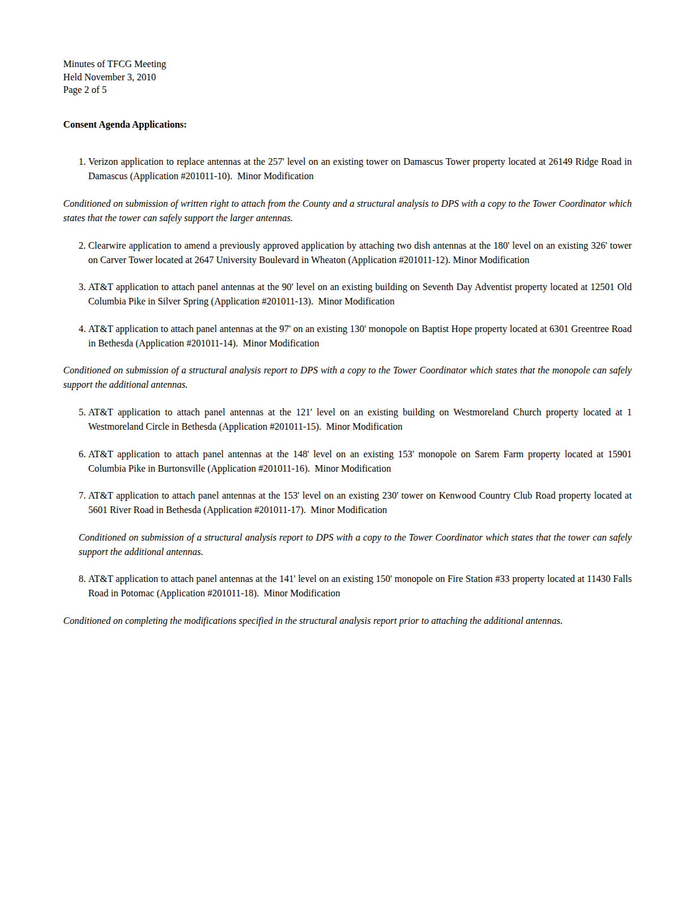Minutes of TFCG Meeting
Held November 3, 2010
Page 2 of 5
Consent Agenda Applications:
Verizon application to replace antennas at the 257' level on an existing tower on Damascus Tower property located at 26149 Ridge Road in Damascus (Application #201011-10). Minor Modification
Conditioned on submission of written right to attach from the County and a structural analysis to DPS with a copy to the Tower Coordinator which states that the tower can safely support the larger antennas.
Clearwire application to amend a previously approved application by attaching two dish antennas at the 180' level on an existing 326' tower on Carver Tower located at 2647 University Boulevard in Wheaton (Application #201011-12). Minor Modification
AT&T application to attach panel antennas at the 90' level on an existing building on Seventh Day Adventist property located at 12501 Old Columbia Pike in Silver Spring (Application #201011-13). Minor Modification
AT&T application to attach panel antennas at the 97' on an existing 130' monopole on Baptist Hope property located at 6301 Greentree Road in Bethesda (Application #201011-14). Minor Modification
Conditioned on submission of a structural analysis report to DPS with a copy to the Tower Coordinator which states that the monopole can safely support the additional antennas.
AT&T application to attach panel antennas at the 121' level on an existing building on Westmoreland Church property located at 1 Westmoreland Circle in Bethesda (Application #201011-15). Minor Modification
AT&T application to attach panel antennas at the 148' level on an existing 153' monopole on Sarem Farm property located at 15901 Columbia Pike in Burtonsville (Application #201011-16). Minor Modification
AT&T application to attach panel antennas at the 153' level on an existing 230' tower on Kenwood Country Club Road property located at 5601 River Road in Bethesda (Application #201011-17). Minor Modification
Conditioned on submission of a structural analysis report to DPS with a copy to the Tower Coordinator which states that the tower can safely support the additional antennas.
AT&T application to attach panel antennas at the 141' level on an existing 150' monopole on Fire Station #33 property located at 11430 Falls Road in Potomac (Application #201011-18). Minor Modification
Conditioned on completing the modifications specified in the structural analysis report prior to attaching the additional antennas.